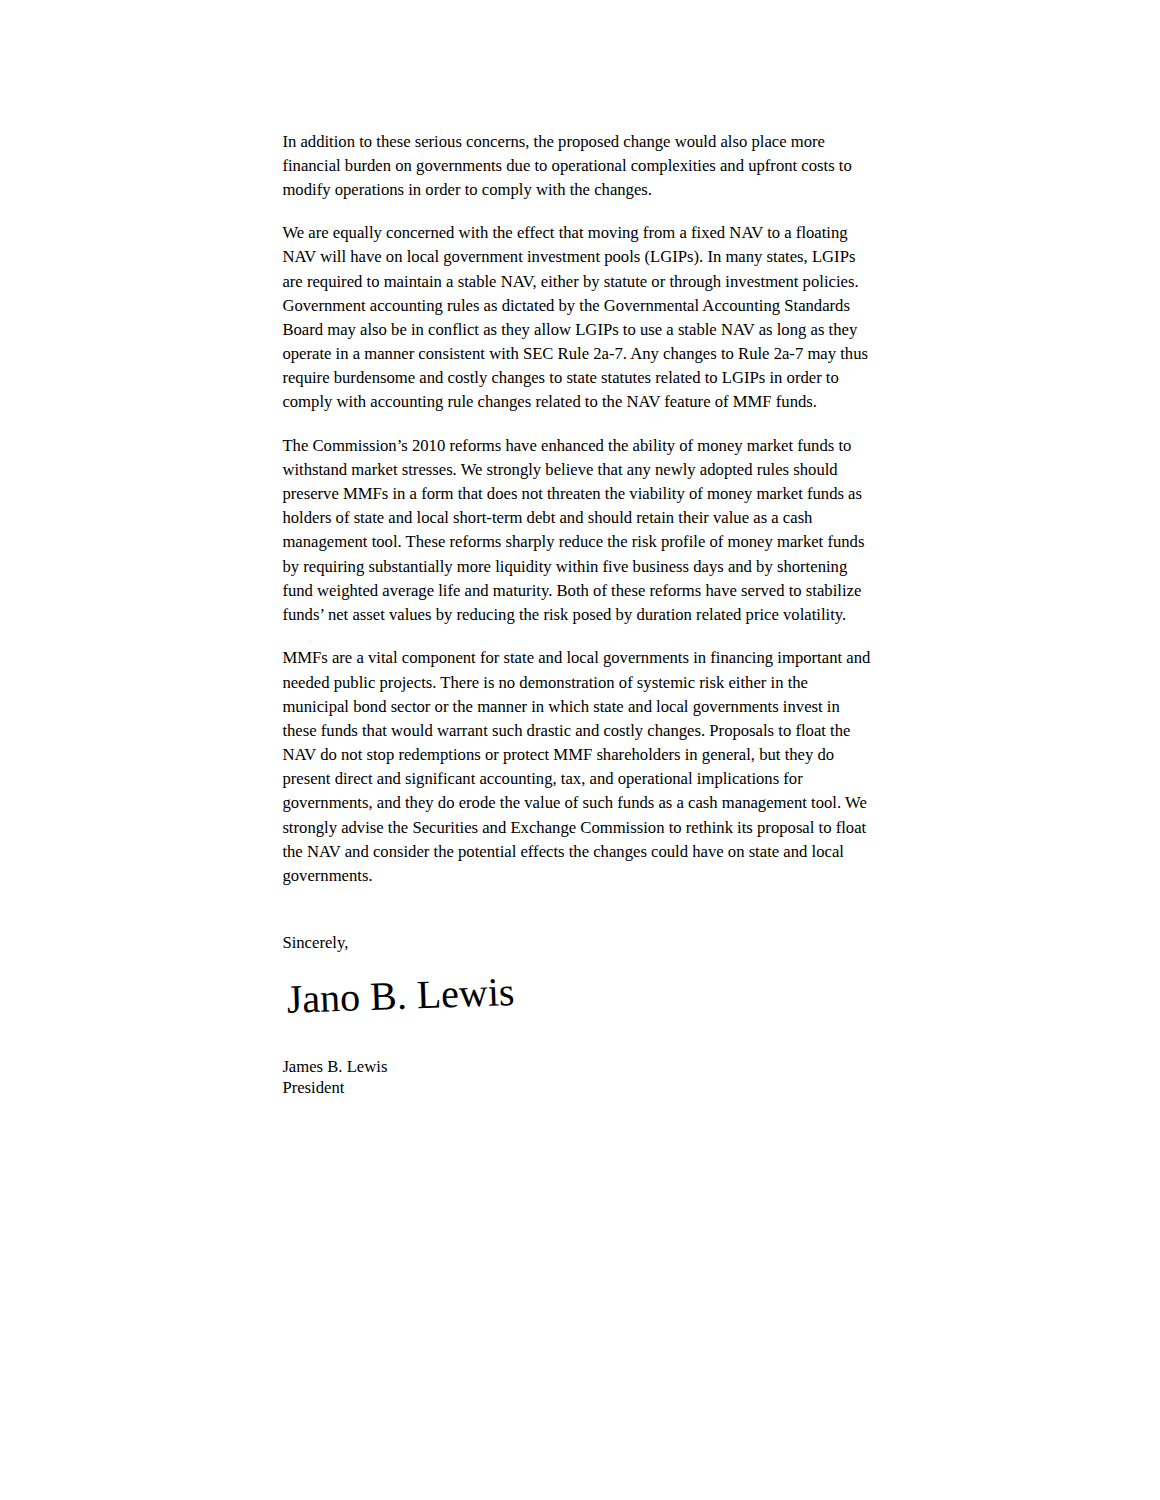In addition to these serious concerns, the proposed change would also place more financial burden on governments due to operational complexities and upfront costs to modify operations in order to comply with the changes.
We are equally concerned with the effect that moving from a fixed NAV to a floating NAV will have on local government investment pools (LGIPs). In many states, LGIPs are required to maintain a stable NAV, either by statute or through investment policies. Government accounting rules as dictated by the Governmental Accounting Standards Board may also be in conflict as they allow LGIPs to use a stable NAV as long as they operate in a manner consistent with SEC Rule 2a-7. Any changes to Rule 2a-7 may thus require burdensome and costly changes to state statutes related to LGIPs in order to comply with accounting rule changes related to the NAV feature of MMF funds.
The Commission’s 2010 reforms have enhanced the ability of money market funds to withstand market stresses. We strongly believe that any newly adopted rules should preserve MMFs in a form that does not threaten the viability of money market funds as holders of state and local short-term debt and should retain their value as a cash management tool. These reforms sharply reduce the risk profile of money market funds by requiring substantially more liquidity within five business days and by shortening fund weighted average life and maturity. Both of these reforms have served to stabilize funds’ net asset values by reducing the risk posed by duration related price volatility.
MMFs are a vital component for state and local governments in financing important and needed public projects. There is no demonstration of systemic risk either in the municipal bond sector or the manner in which state and local governments invest in these funds that would warrant such drastic and costly changes. Proposals to float the NAV do not stop redemptions or protect MMF shareholders in general, but they do present direct and significant accounting, tax, and operational implications for governments, and they do erode the value of such funds as a cash management tool. We strongly advise the Securities and Exchange Commission to rethink its proposal to float the NAV and consider the potential effects the changes could have on state and local governments.
Sincerely,
Jano B. Lewis
James B. Lewis President